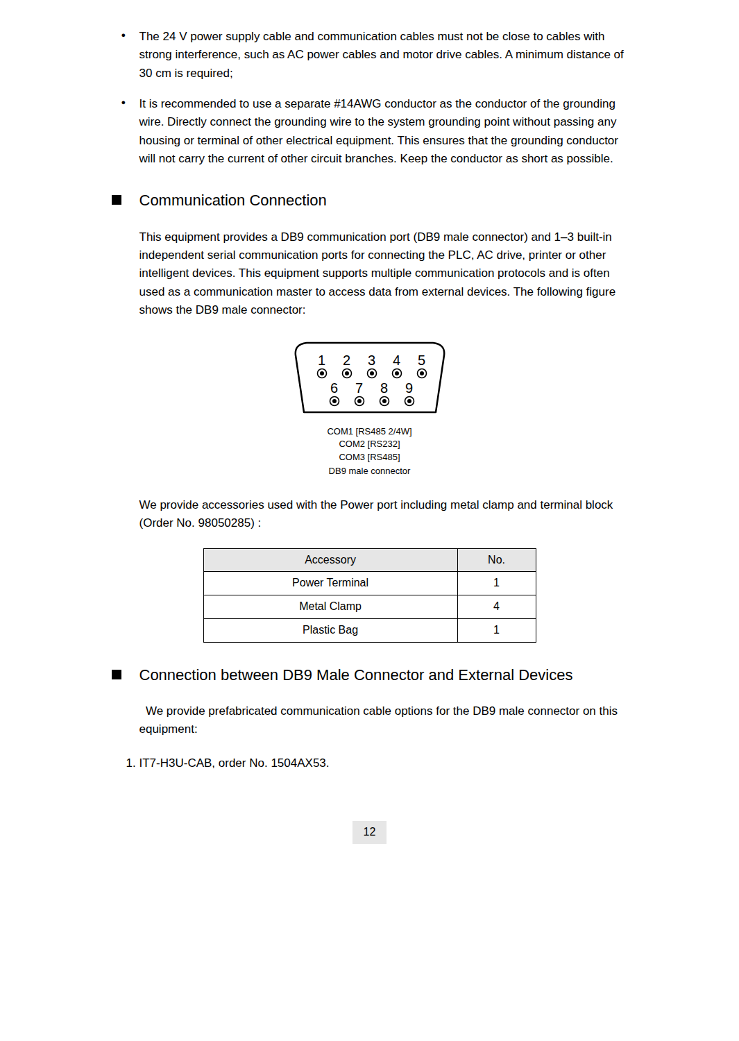The 24 V power supply cable and communication cables must not be close to cables with strong interference, such as AC power cables and motor drive cables. A minimum distance of 30 cm is required;
It is recommended to use a separate #14AWG conductor as the conductor of the grounding wire. Directly connect the grounding wire to the system grounding point without passing any housing or terminal of other electrical equipment. This ensures that the grounding conductor will not carry the current of other circuit branches. Keep the conductor as short as possible.
Communication Connection
This equipment provides a DB9 communication port (DB9 male connector) and 1–3 built-in independent serial communication ports for connecting the PLC, AC drive, printer or other intelligent devices. This equipment supports multiple communication protocols and is often used as a communication master to access data from external devices. The following figure shows the DB9 male connector:
1 2 3 4 5 6 7 8 9
COM1 [RS485 2/4W]
COM2 [RS232]
COM3 [RS485]
DB9 male connector
We provide accessories used with the Power port including metal clamp and terminal block (Order No. 98050285) :
| Accessory | No. |
| --- | --- |
| Power Terminal | 1 |
| Metal Clamp | 4 |
| Plastic Bag | 1 |
Connection between DB9 Male Connector and External Devices
We provide prefabricated communication cable options for the DB9 male connector on this equipment:
IT7-H3U-CAB, order No. 1504AX53.
12